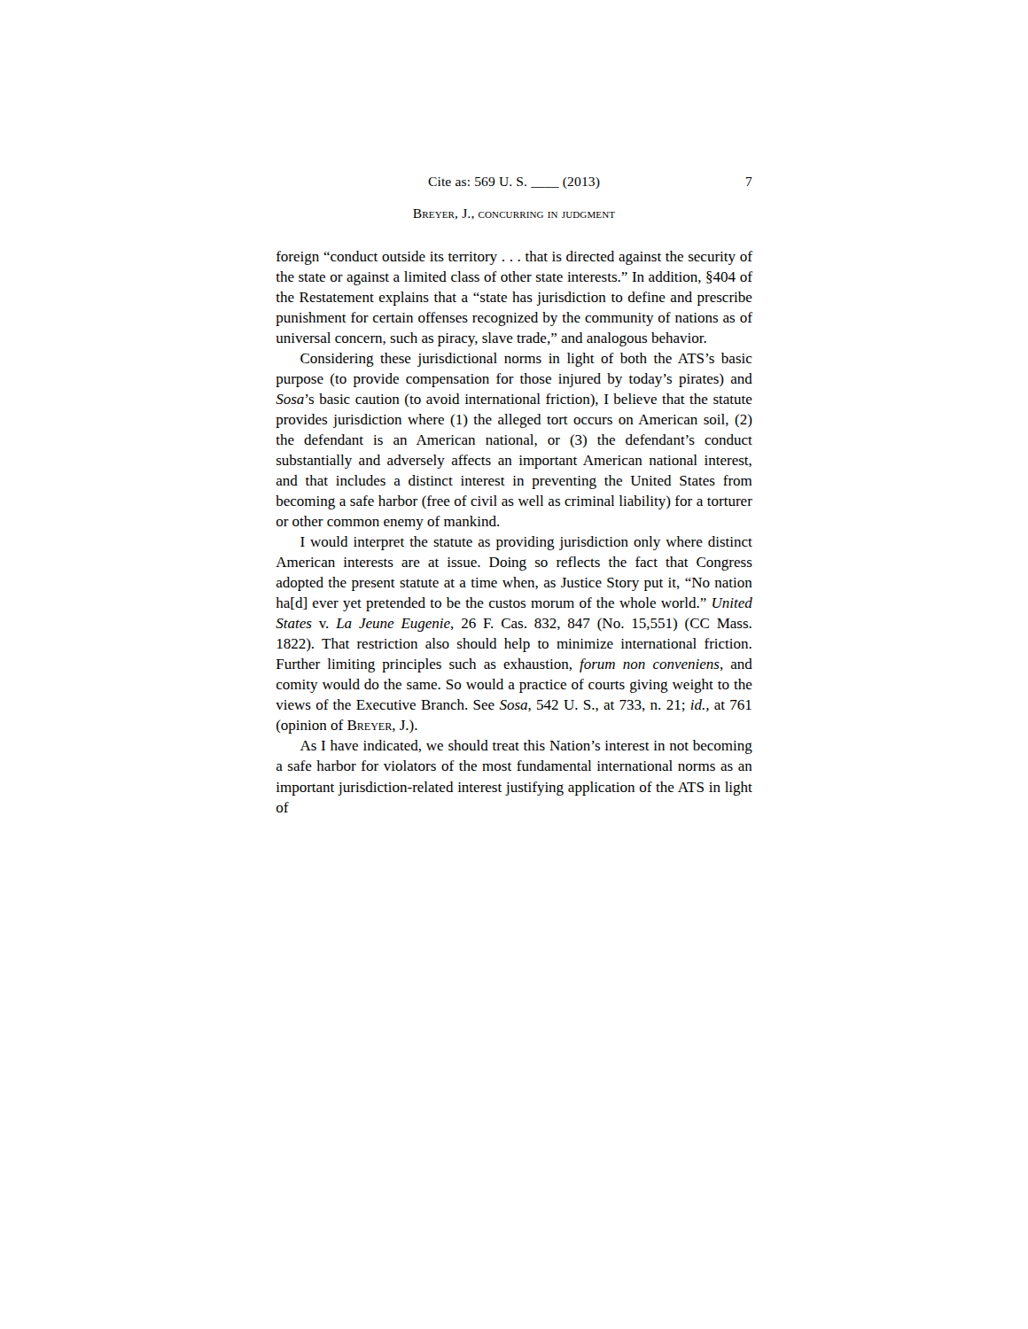Cite as: 569 U. S. ____ (2013) 7
Breyer, J., concurring in judgment
foreign “conduct outside its territory . . . that is directed against the security of the state or against a limited class of other state interests.” In addition, §404 of the Restatement explains that a “state has jurisdiction to define and prescribe punishment for certain offenses recognized by the community of nations as of universal concern, such as piracy, slave trade,” and analogous behavior.
Considering these jurisdictional norms in light of both the ATS’s basic purpose (to provide compensation for those injured by today’s pirates) and Sosa’s basic caution (to avoid international friction), I believe that the statute provides jurisdiction where (1) the alleged tort occurs on American soil, (2) the defendant is an American national, or (3) the defendant’s conduct substantially and adversely affects an important American national interest, and that includes a distinct interest in preventing the United States from becoming a safe harbor (free of civil as well as criminal liability) for a torturer or other common enemy of mankind.
I would interpret the statute as providing jurisdiction only where distinct American interests are at issue. Doing so reflects the fact that Congress adopted the present statute at a time when, as Justice Story put it, “No nation ha[d] ever yet pretended to be the custos morum of the whole world.” United States v. La Jeune Eugenie, 26 F. Cas. 832, 847 (No. 15,551) (CC Mass. 1822). That restriction also should help to minimize international friction. Further limiting principles such as exhaustion, forum non conveniens, and comity would do the same. So would a practice of courts giving weight to the views of the Executive Branch. See Sosa, 542 U. S., at 733, n. 21; id., at 761 (opinion of Breyer, J.).
As I have indicated, we should treat this Nation’s interest in not becoming a safe harbor for violators of the most fundamental international norms as an important jurisdiction-related interest justifying application of the ATS in light of